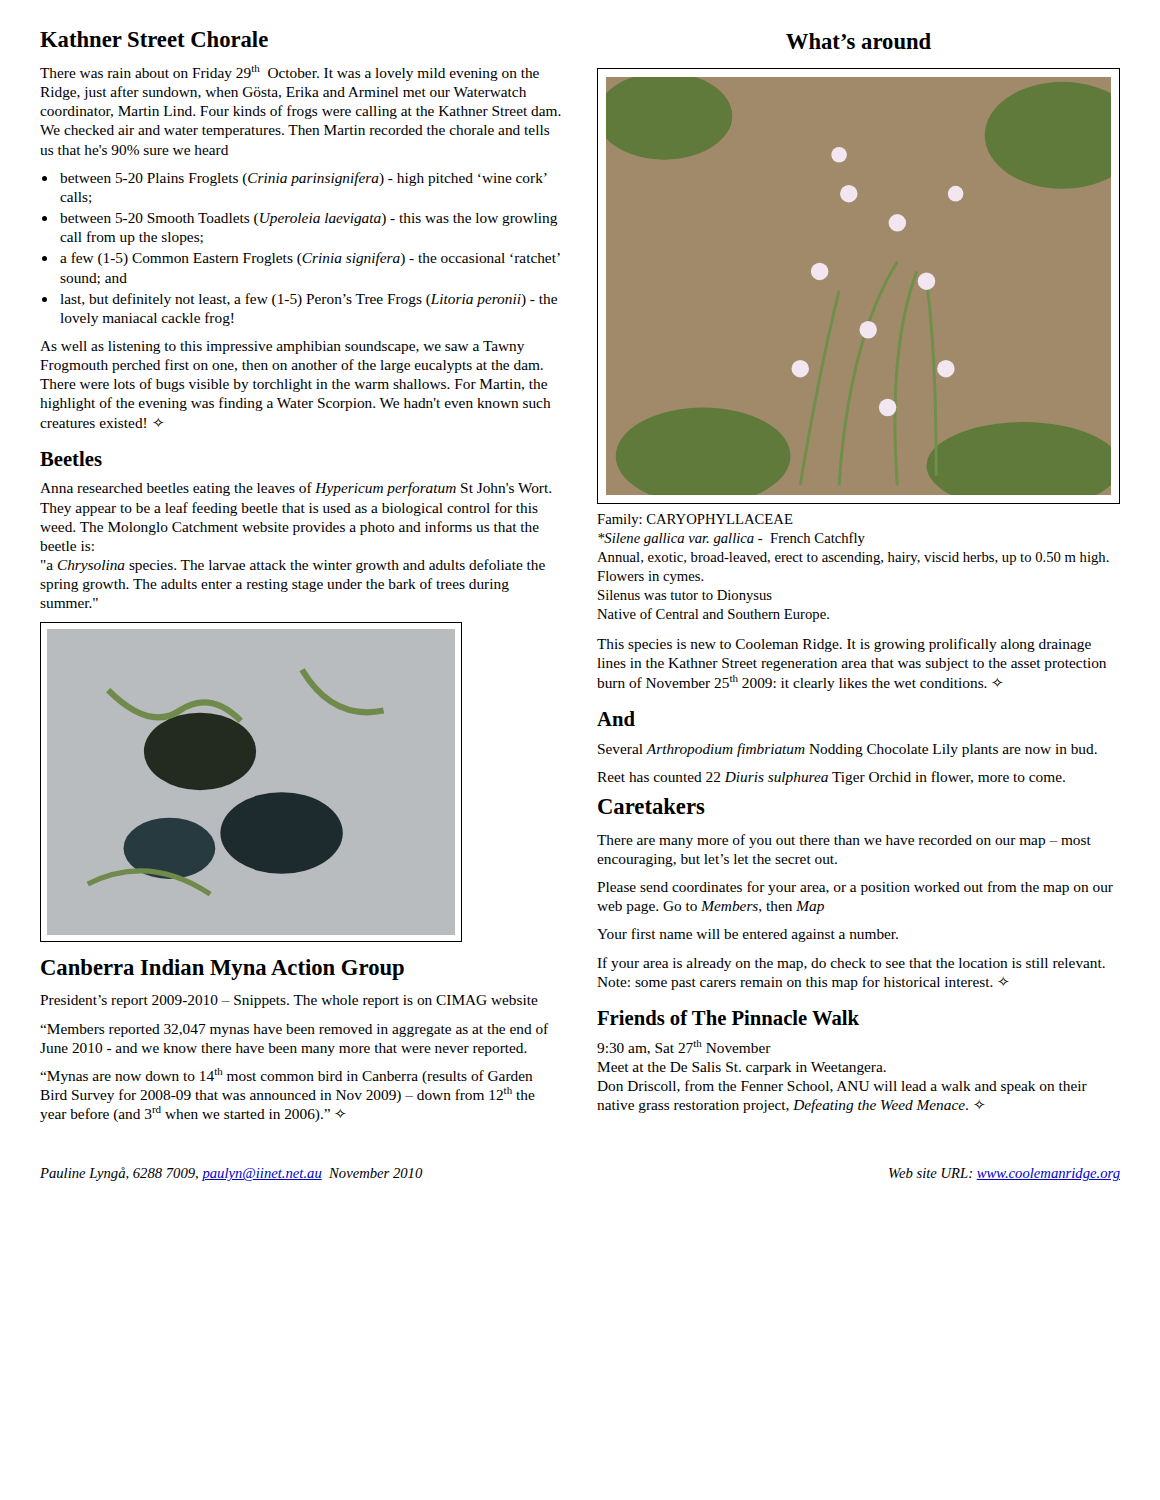Kathner Street Chorale
There was rain about on Friday 29th October. It was a lovely mild evening on the Ridge, just after sundown, when Gösta, Erika and Arminel met our Waterwatch coordinator, Martin Lind. Four kinds of frogs were calling at the Kathner Street dam. We checked air and water temperatures. Then Martin recorded the chorale and tells us that he's 90% sure we heard
between 5-20 Plains Froglets (Crinia parinsignifera) - high pitched ‘wine cork’ calls;
between 5-20 Smooth Toadlets (Uperoleia laevigata) - this was the low growling call from up the slopes;
a few (1-5) Common Eastern Froglets (Crinia signifera) - the occasional ‘ratchet’ sound; and
last, but definitely not least, a few (1-5) Peron’s Tree Frogs (Litoria peronii) - the lovely maniacal cackle frog!
As well as listening to this impressive amphibian soundscape, we saw a Tawny Frogmouth perched first on one, then on another of the large eucalypts at the dam. There were lots of bugs visible by torchlight in the warm shallows. For Martin, the highlight of the evening was finding a Water Scorpion. We hadn't even known such creatures existed! ✧
Beetles
Anna researched beetles eating the leaves of Hypericum perforatum St John's Wort. They appear to be a leaf feeding beetle that is used as a biological control for this weed. The Molonglo Catchment website provides a photo and informs us that the beetle is:
"a Chrysolina species. The larvae attack the winter growth and adults defoliate the spring growth. The adults enter a resting stage under the bark of trees during summer."
Canberra Indian Myna Action Group
President’s report 2009-2010 – Snippets. The whole report is on CIMAG website
“Members reported 32,047 mynas have been removed in aggregate as at the end of June 2010 - and we know there have been many more that were never reported.
“Mynas are now down to 14th most common bird in Canberra (results of Garden Bird Survey for 2008-09 that was announced in Nov 2009) – down from 12th the year before (and 3rd when we started in 2006).” ✧
What’s around
Family: CARYOPHYLLACEAE
*Silene gallica var. gallica - French Catchfly
Annual, exotic, broad-leaved, erect to ascending, hairy, viscid herbs, up to 0.50 m high. Flowers in cymes.
Silenus was tutor to Dionysus
Native of Central and Southern Europe.
This species is new to Cooleman Ridge. It is growing prolifically along drainage lines in the Kathner Street regeneration area that was subject to the asset protection burn of November 25th 2009: it clearly likes the wet conditions. ✧
And
Several Arthropodium fimbriatum Nodding Chocolate Lily plants are now in bud.
Reet has counted 22 Diuris sulphurea Tiger Orchid in flower, more to come.
Caretakers
There are many more of you out there than we have recorded on our map – most encouraging, but let’s let the secret out.
Please send coordinates for your area, or a position worked out from the map on our web page. Go to Members, then Map
Your first name will be entered against a number.
If your area is already on the map, do check to see that the location is still relevant. Note: some past carers remain on this map for historical interest. ✧
Friends of The Pinnacle Walk
9:30 am, Sat 27th November
Meet at the De Salis St. carpark in Weetangera.
Don Driscoll, from the Fenner School, ANU will lead a walk and speak on their native grass restoration project, Defeating the Weed Menace. ✧
Pauline Lyngå, 6288 7009, paulyn@iinet.net.au November 2010
Web site URL: www.coolemanridge.org